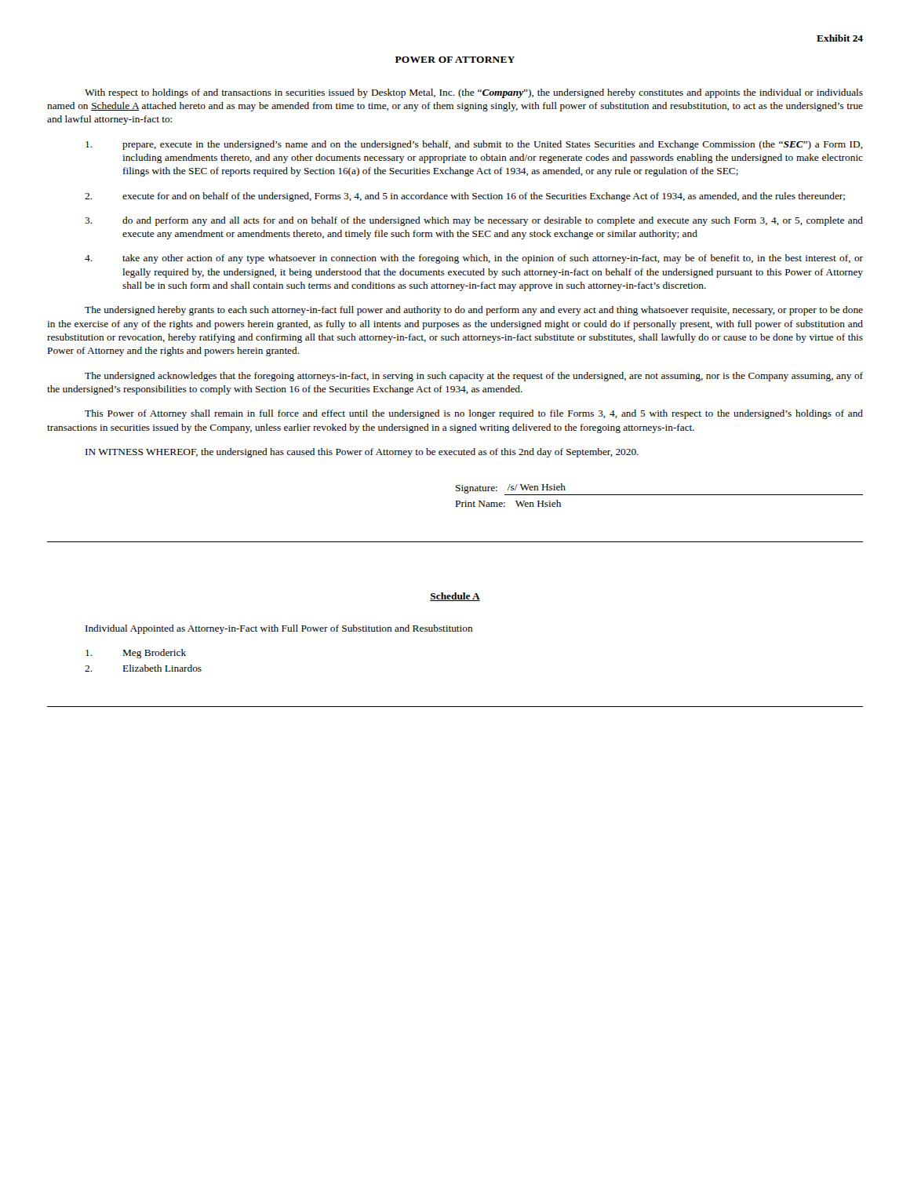Exhibit 24
POWER OF ATTORNEY
With respect to holdings of and transactions in securities issued by Desktop Metal, Inc. (the “Company”), the undersigned hereby constitutes and appoints the individual or individuals named on Schedule A attached hereto and as may be amended from time to time, or any of them signing singly, with full power of substitution and resubstitution, to act as the undersigned’s true and lawful attorney-in-fact to:
prepare, execute in the undersigned’s name and on the undersigned’s behalf, and submit to the United States Securities and Exchange Commission (the “SEC”) a Form ID, including amendments thereto, and any other documents necessary or appropriate to obtain and/or regenerate codes and passwords enabling the undersigned to make electronic filings with the SEC of reports required by Section 16(a) of the Securities Exchange Act of 1934, as amended, or any rule or regulation of the SEC;
execute for and on behalf of the undersigned, Forms 3, 4, and 5 in accordance with Section 16 of the Securities Exchange Act of 1934, as amended, and the rules thereunder;
do and perform any and all acts for and on behalf of the undersigned which may be necessary or desirable to complete and execute any such Form 3, 4, or 5, complete and execute any amendment or amendments thereto, and timely file such form with the SEC and any stock exchange or similar authority; and
take any other action of any type whatsoever in connection with the foregoing which, in the opinion of such attorney-in-fact, may be of benefit to, in the best interest of, or legally required by, the undersigned, it being understood that the documents executed by such attorney-in-fact on behalf of the undersigned pursuant to this Power of Attorney shall be in such form and shall contain such terms and conditions as such attorney-in-fact may approve in such attorney-in-fact’s discretion.
The undersigned hereby grants to each such attorney-in-fact full power and authority to do and perform any and every act and thing whatsoever requisite, necessary, or proper to be done in the exercise of any of the rights and powers herein granted, as fully to all intents and purposes as the undersigned might or could do if personally present, with full power of substitution and resubstitution or revocation, hereby ratifying and confirming all that such attorney-in-fact, or such attorneys-in-fact substitute or substitutes, shall lawfully do or cause to be done by virtue of this Power of Attorney and the rights and powers herein granted.
The undersigned acknowledges that the foregoing attorneys-in-fact, in serving in such capacity at the request of the undersigned, are not assuming, nor is the Company assuming, any of the undersigned’s responsibilities to comply with Section 16 of the Securities Exchange Act of 1934, as amended.
This Power of Attorney shall remain in full force and effect until the undersigned is no longer required to file Forms 3, 4, and 5 with respect to the undersigned’s holdings of and transactions in securities issued by the Company, unless earlier revoked by the undersigned in a signed writing delivered to the foregoing attorneys-in-fact.
IN WITNESS WHEREOF, the undersigned has caused this Power of Attorney to be executed as of this 2nd day of September, 2020.
Signature: /s/ Wen Hsieh
Print Name: Wen Hsieh
Schedule A
Individual Appointed as Attorney-in-Fact with Full Power of Substitution and Resubstitution
Meg Broderick
Elizabeth Linardos